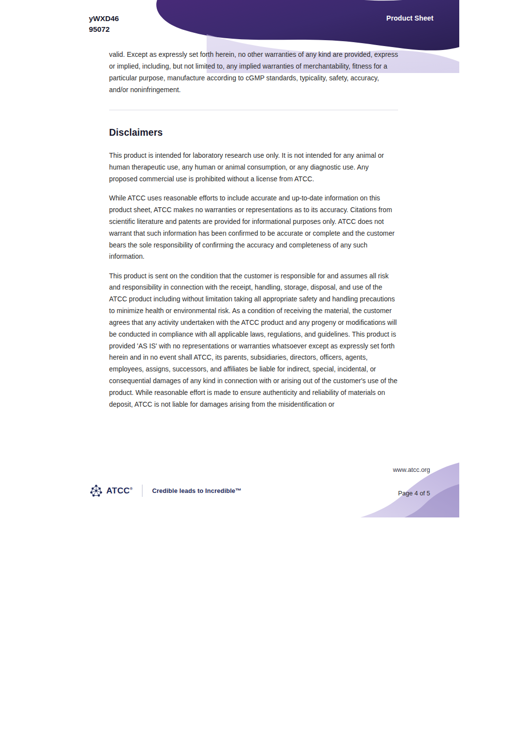yWXD46 95072
Product Sheet
valid. Except as expressly set forth herein, no other warranties of any kind are provided, express or implied, including, but not limited to, any implied warranties of merchantability, fitness for a particular purpose, manufacture according to cGMP standards, typicality, safety, accuracy, and/or noninfringement.
Disclaimers
This product is intended for laboratory research use only. It is not intended for any animal or human therapeutic use, any human or animal consumption, or any diagnostic use. Any proposed commercial use is prohibited without a license from ATCC.
While ATCC uses reasonable efforts to include accurate and up-to-date information on this product sheet, ATCC makes no warranties or representations as to its accuracy. Citations from scientific literature and patents are provided for informational purposes only. ATCC does not warrant that such information has been confirmed to be accurate or complete and the customer bears the sole responsibility of confirming the accuracy and completeness of any such information.
This product is sent on the condition that the customer is responsible for and assumes all risk and responsibility in connection with the receipt, handling, storage, disposal, and use of the ATCC product including without limitation taking all appropriate safety and handling precautions to minimize health or environmental risk. As a condition of receiving the material, the customer agrees that any activity undertaken with the ATCC product and any progeny or modifications will be conducted in compliance with all applicable laws, regulations, and guidelines. This product is provided 'AS IS' with no representations or warranties whatsoever except as expressly set forth herein and in no event shall ATCC, its parents, subsidiaries, directors, officers, agents, employees, assigns, successors, and affiliates be liable for indirect, special, incidental, or consequential damages of any kind in connection with or arising out of the customer's use of the product. While reasonable effort is made to ensure authenticity and reliability of materials on deposit, ATCC is not liable for damages arising from the misidentification or
ATCC®
Credible leads to Incredible™
www.atcc.org Page 4 of 5